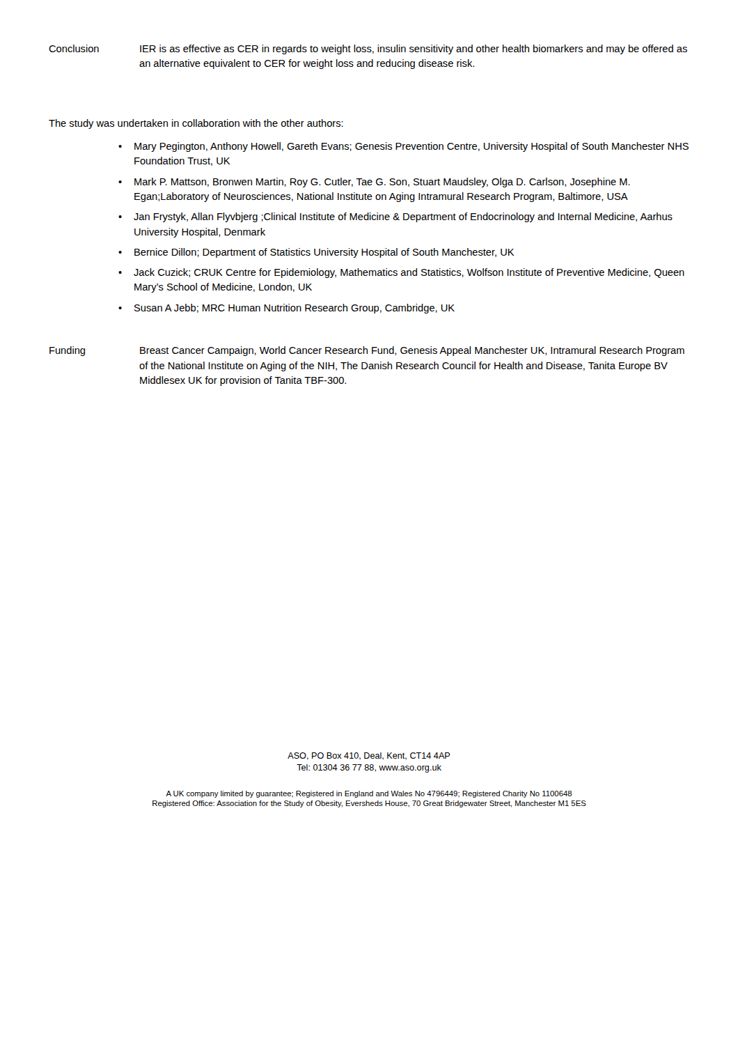Conclusion
IER is as effective as CER in regards to weight loss, insulin sensitivity and other health biomarkers and may be offered as an alternative equivalent to CER for weight loss and reducing disease risk.
The study was undertaken in collaboration with the other authors:
Mary Pegington, Anthony Howell, Gareth Evans; Genesis Prevention Centre, University Hospital of South Manchester NHS Foundation Trust, UK
Mark P. Mattson, Bronwen Martin, Roy G. Cutler, Tae G. Son, Stuart Maudsley, Olga D. Carlson, Josephine M. Egan;Laboratory of Neurosciences, National Institute on Aging Intramural Research Program, Baltimore, USA
Jan Frystyk, Allan Flyvbjerg ;Clinical Institute of Medicine & Department of Endocrinology and Internal Medicine, Aarhus University Hospital, Denmark
Bernice Dillon; Department of Statistics University Hospital of South Manchester, UK
Jack Cuzick; CRUK Centre for Epidemiology, Mathematics and Statistics, Wolfson Institute of Preventive Medicine, Queen Mary’s School of Medicine, London, UK
Susan A Jebb; MRC Human Nutrition Research Group, Cambridge, UK
Funding
Breast Cancer Campaign, World Cancer Research Fund, Genesis Appeal Manchester UK, Intramural Research Program of the National Institute on Aging of the NIH, The Danish Research Council for Health and Disease, Tanita Europe BV Middlesex UK for provision of Tanita TBF-300.
ASO, PO Box 410, Deal, Kent, CT14 4AP
Tel: 01304 36 77 88, www.aso.org.uk
A UK company limited by guarantee; Registered in England and Wales No 4796449; Registered Charity No 1100648
Registered Office: Association for the Study of Obesity, Eversheds House, 70 Great Bridgewater Street, Manchester M1 5ES